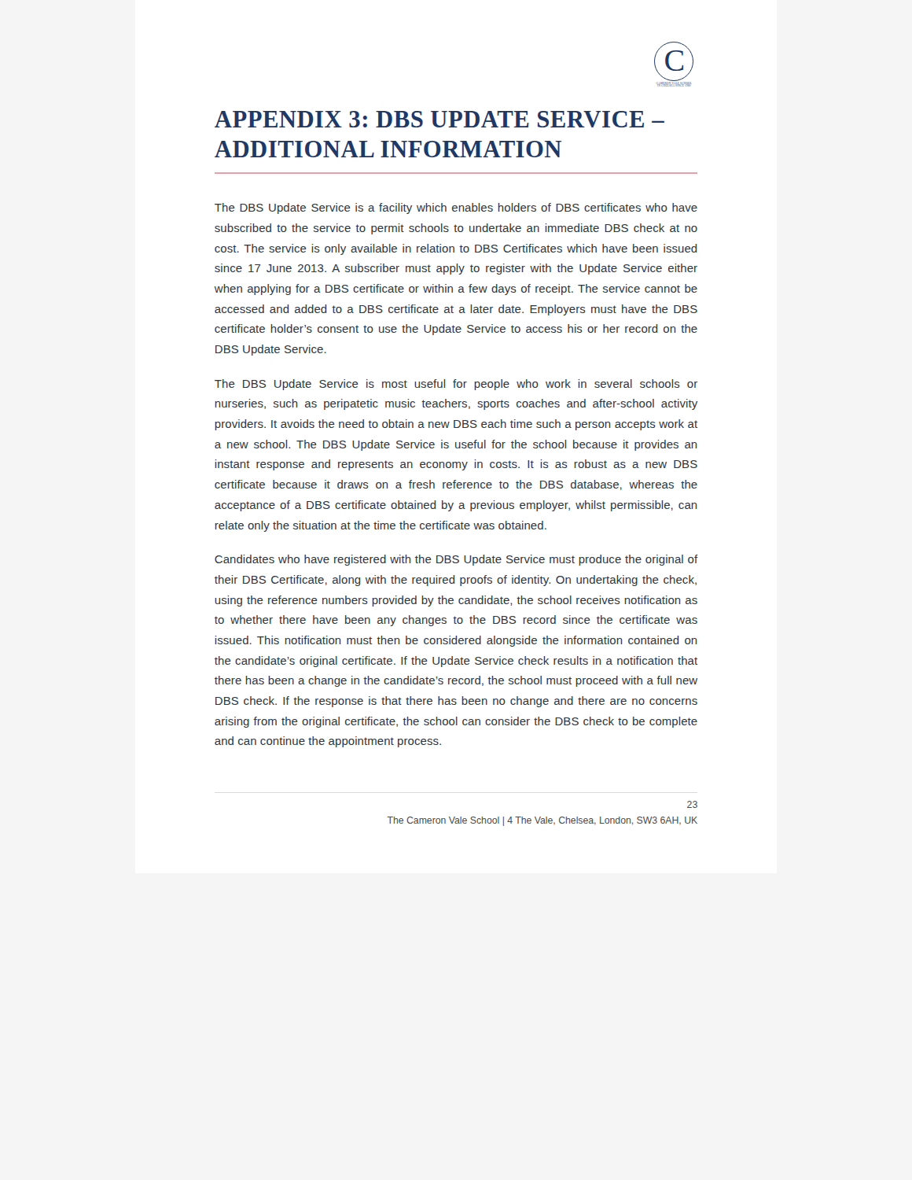C
Cameron Vale School
In Chelsea Since 1980
APPENDIX 3: DBS UPDATE SERVICE –ADDITIONAL INFORMATION
The DBS Update Service is a facility which enables holders of DBS certificates who have subscribed to the service to permit schools to undertake an immediate DBS check at no cost. The service is only available in relation to DBS Certificates which have been issued since 17 June 2013. A subscriber must apply to register with the Update Service either when applying for a DBS certificate or within a few days of receipt. The service cannot be accessed and added to a DBS certificate at a later date. Employers must have the DBS certificate holder’s consent to use the Update Service to access his or her record on the DBS Update Service.
The DBS Update Service is most useful for people who work in several schools or nurseries, such as peripatetic music teachers, sports coaches and after-school activity providers. It avoids the need to obtain a new DBS each time such a person accepts work at a new school. The DBS Update Service is useful for the school because it provides an instant response and represents an economy in costs. It is as robust as a new DBS certificate because it draws on a fresh reference to the DBS database, whereas the acceptance of a DBS certificate obtained by a previous employer, whilst permissible, can relate only the situation at the time the certificate was obtained.
Candidates who have registered with the DBS Update Service must produce the original of their DBS Certificate, along with the required proofs of identity. On undertaking the check, using the reference numbers provided by the candidate, the school receives notification as to whether there have been any changes to the DBS record since the certificate was issued. This notification must then be considered alongside the information contained on the candidate’s original certificate. If the Update Service check results in a notification that there has been a change in the candidate’s record, the school must proceed with a full new DBS check. If the response is that there has been no change and there are no concerns arising from the original certificate, the school can consider the DBS check to be complete and can continue the appointment process.
23 The Cameron Vale School | 4 The Vale, Chelsea, London, SW3 6AH, UK